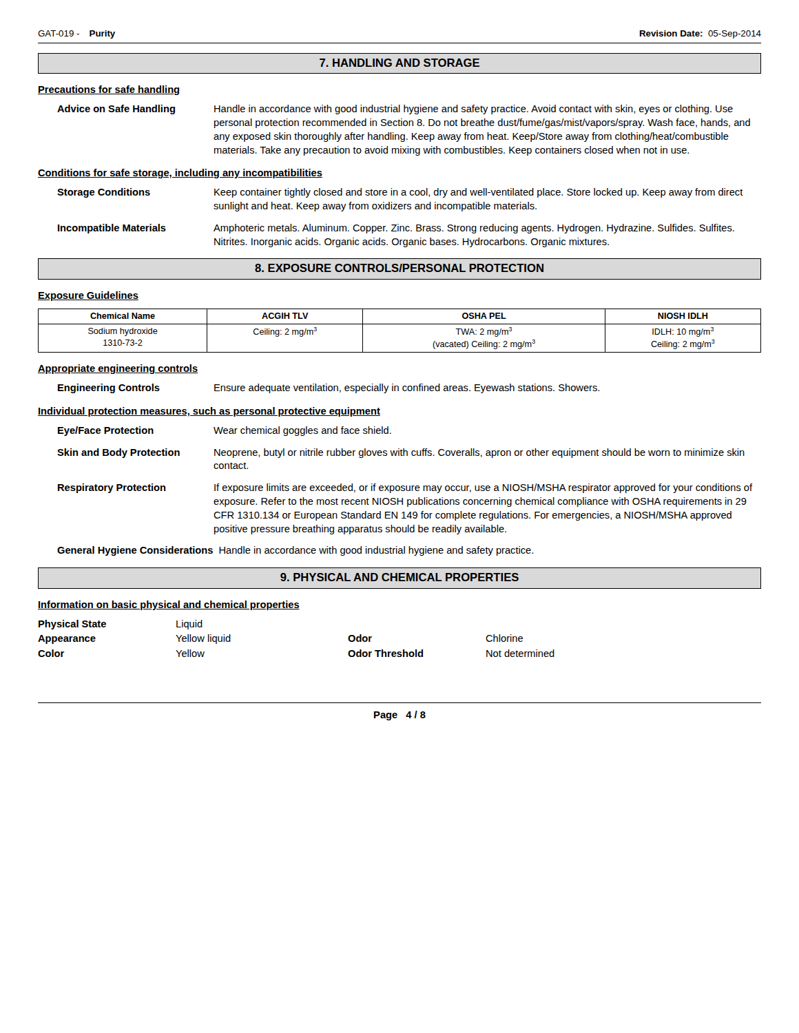GAT-019 -Purity
Revision Date: 05-Sep-2014
7. HANDLING AND STORAGE
Precautions for safe handling
Advice on Safe Handling
Handle in accordance with good industrial hygiene and safety practice. Avoid contact with skin, eyes or clothing. Use personal protection recommended in Section 8. Do not breathe dust/fume/gas/mist/vapors/spray. Wash face, hands, and any exposed skin thoroughly after handling. Keep away from heat. Keep/Store away from clothing/heat/combustible materials. Take any precaution to avoid mixing with combustibles. Keep containers closed when not in use.
Conditions for safe storage, including any incompatibilities
Storage Conditions
Keep container tightly closed and store in a cool, dry and well-ventilated place. Store locked up. Keep away from direct sunlight and heat. Keep away from oxidizers and incompatible materials.
Incompatible Materials
Amphoteric metals. Aluminum. Copper. Zinc. Brass. Strong reducing agents. Hydrogen. Hydrazine. Sulfides. Sulfites. Nitrites. Inorganic acids. Organic acids. Organic bases. Hydrocarbons. Organic mixtures.
8. EXPOSURE CONTROLS/PERSONAL PROTECTION
Exposure Guidelines
| Chemical Name | ACGIH TLV | OSHA PEL | NIOSH IDLH |
| --- | --- | --- | --- |
| Sodium hydroxide 1310-73-2 | Ceiling: 2 mg/m 3 | TWA: 2 mg/m 3 (vacated) Ceiling: 2 mg/m 3 | IDLH: 10 mg/m 3 Ceiling: 2 mg/m 3 |
Appropriate engineering controls
Engineering Controls
Ensure adequate ventilation, especially in confined areas. Eyewash stations. Showers.
Individual protection measures, such as personal protective equipment
Eye/Face Protection
Wear chemical goggles and face shield.
Skin and Body Protection
Neoprene, butyl or nitrile rubber gloves with cuffs. Coveralls, apron or other equipment should be worn to minimize skin contact.
Respiratory Protection
If exposure limits are exceeded, or if exposure may occur, use a NIOSH/MSHA respirator approved for your conditions of exposure. Refer to the most recent NIOSH publications concerning chemical compliance with OSHA requirements in 29 CFR 1310.134 or European Standard EN 149 for complete regulations. For emergencies, a NIOSH/MSHA approved positive pressure breathing apparatus should be readily available.
General Hygiene Considerations
Handle in accordance with good industrial hygiene and safety practice.
9. PHYSICAL AND CHEMICAL PROPERTIES
Information on basic physical and chemical properties
Physical State
Liquid
Appearance
Yellow liquid
Odor
Chlorine
Color
Yellow
Odor Threshold
Not determined
Page 4 / 8